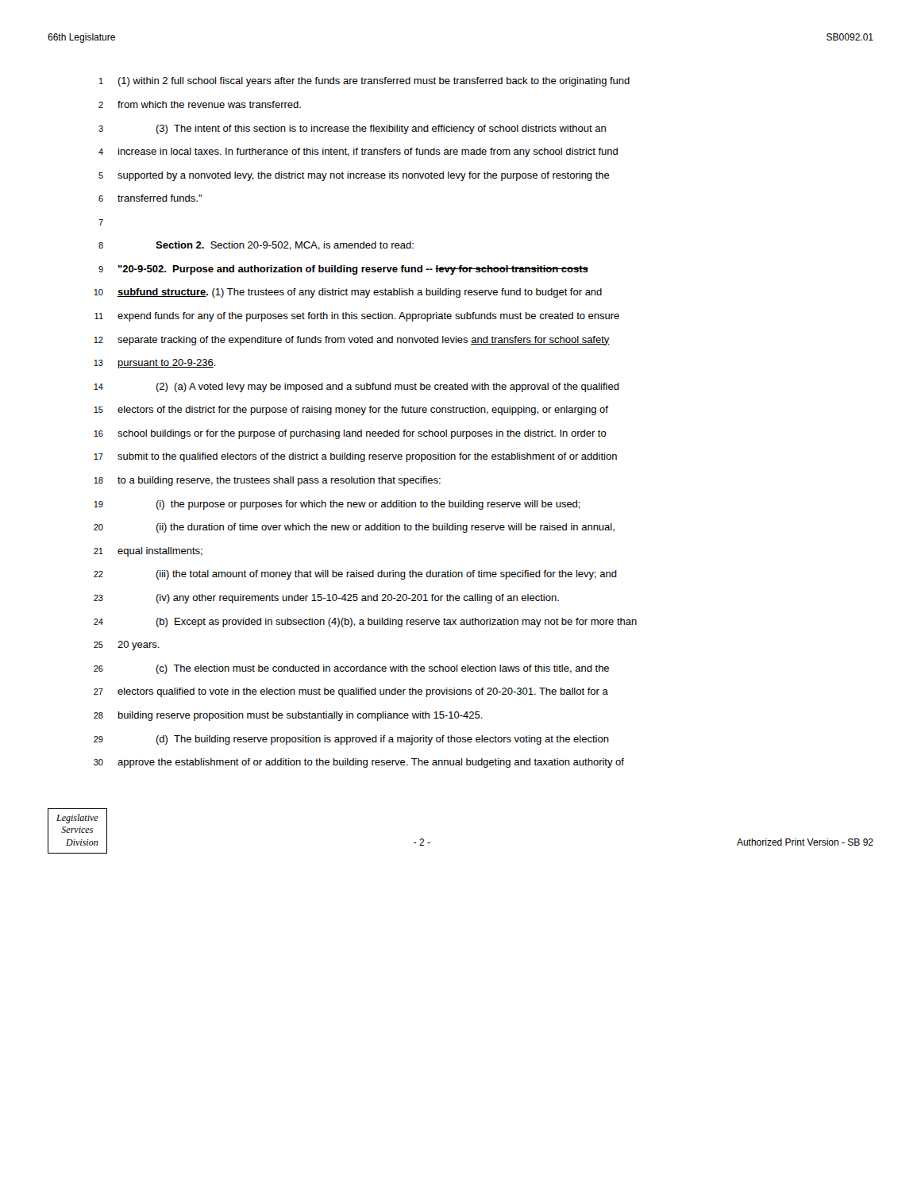66th Legislature SB0092.01
1
(1) within 2 full school fiscal years after the funds are transferred must be transferred back to the originating fund
2
from which the revenue was transferred.
3
(3) The intent of this section is to increase the flexibility and efficiency of school districts without an
4
increase in local taxes. In furtherance of this intent, if transfers of funds are made from any school district fund
5
supported by a nonvoted levy, the district may not increase its nonvoted levy for the purpose of restoring the
6
transferred funds."
7
8
Section 2. Section 20-9-502, MCA, is amended to read:
9
"20-9-502. Purpose and authorization of building reserve fund -- levy for school transition costs
10
subfund structure. (1) The trustees of any district may establish a building reserve fund to budget for and
11
expend funds for any of the purposes set forth in this section. Appropriate subfunds must be created to ensure
12
separate tracking of the expenditure of funds from voted and nonvoted levies and transfers for school safety
13
pursuant to 20-9-236.
14
(2) (a) A voted levy may be imposed and a subfund must be created with the approval of the qualified
15
electors of the district for the purpose of raising money for the future construction, equipping, or enlarging of
16
school buildings or for the purpose of purchasing land needed for school purposes in the district. In order to
17
submit to the qualified electors of the district a building reserve proposition for the establishment of or addition
18
to a building reserve, the trustees shall pass a resolution that specifies:
19
(i) the purpose or purposes for which the new or addition to the building reserve will be used;
20
(ii) the duration of time over which the new or addition to the building reserve will be raised in annual,
21
equal installments;
22
(iii) the total amount of money that will be raised during the duration of time specified for the levy; and
23
(iv) any other requirements under 15-10-425 and 20-20-201 for the calling of an election.
24
(b) Except as provided in subsection (4)(b), a building reserve tax authorization may not be for more than
25
20 years.
26
(c) The election must be conducted in accordance with the school election laws of this title, and the
27
electors qualified to vote in the election must be qualified under the provisions of 20-20-301. The ballot for a
28
building reserve proposition must be substantially in compliance with 15-10-425.
29
(d) The building reserve proposition is approved if a majority of those electors voting at the election
30
approve the establishment of or addition to the building reserve. The annual budgeting and taxation authority of
Legislative
Services
Division
- 2 -
Authorized Print Version - SB 92